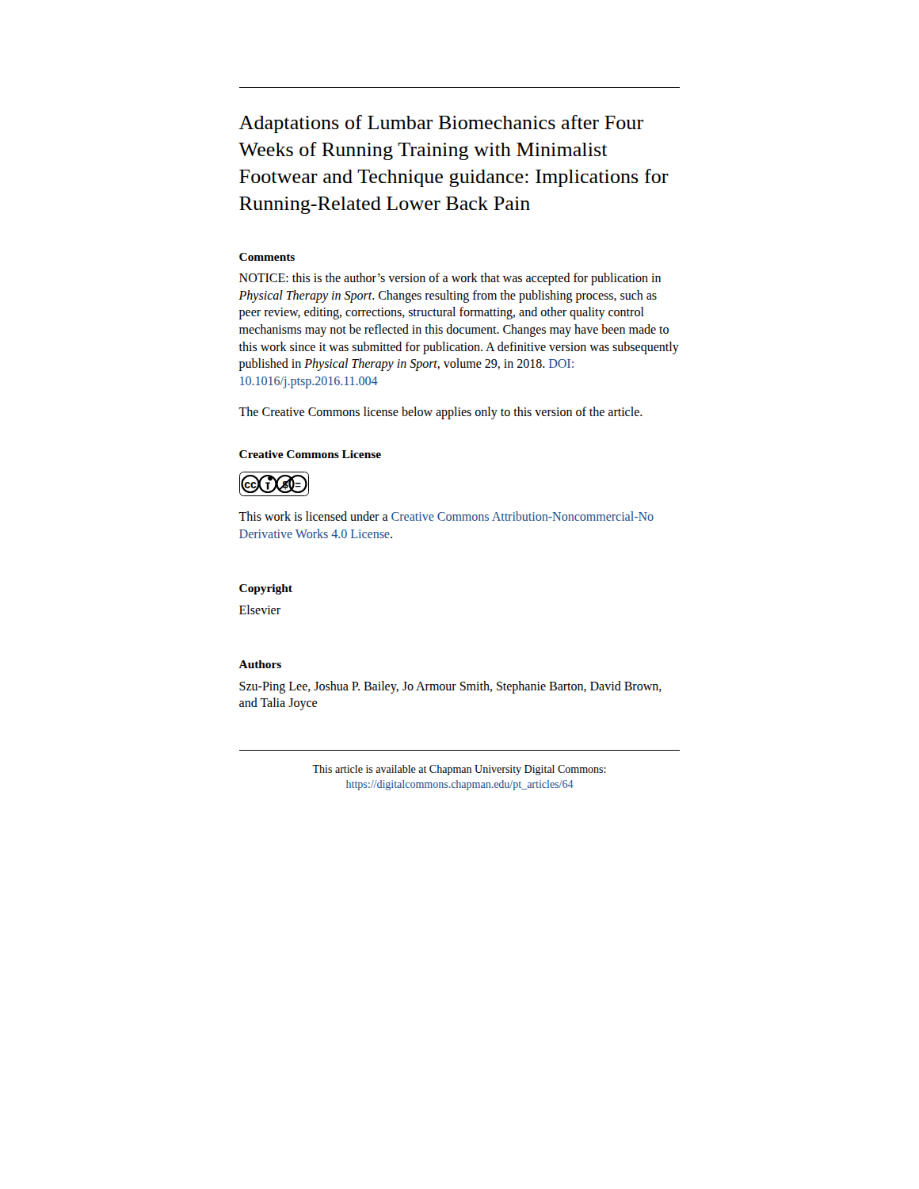Adaptations of Lumbar Biomechanics after Four Weeks of Running Training with Minimalist Footwear and Technique guidance: Implications for Running-Related Lower Back Pain
Comments
NOTICE: this is the author’s version of a work that was accepted for publication in Physical Therapy in Sport. Changes resulting from the publishing process, such as peer review, editing, corrections, structural formatting, and other quality control mechanisms may not be reflected in this document. Changes may have been made to this work since it was submitted for publication. A definitive version was subsequently published in Physical Therapy in Sport, volume 29, in 2018. DOI: 10.1016/j.ptsp.2016.11.004
The Creative Commons license below applies only to this version of the article.
Creative Commons License
cc $ =
This work is licensed under a Creative Commons Attribution-Noncommercial-No Derivative Works 4.0 License.
Copyright
Elsevier
Authors
Szu-Ping Lee, Joshua P. Bailey, Jo Armour Smith, Stephanie Barton, David Brown, and Talia Joyce
This article is available at Chapman University Digital Commons: https://digitalcommons.chapman.edu/pt_articles/64